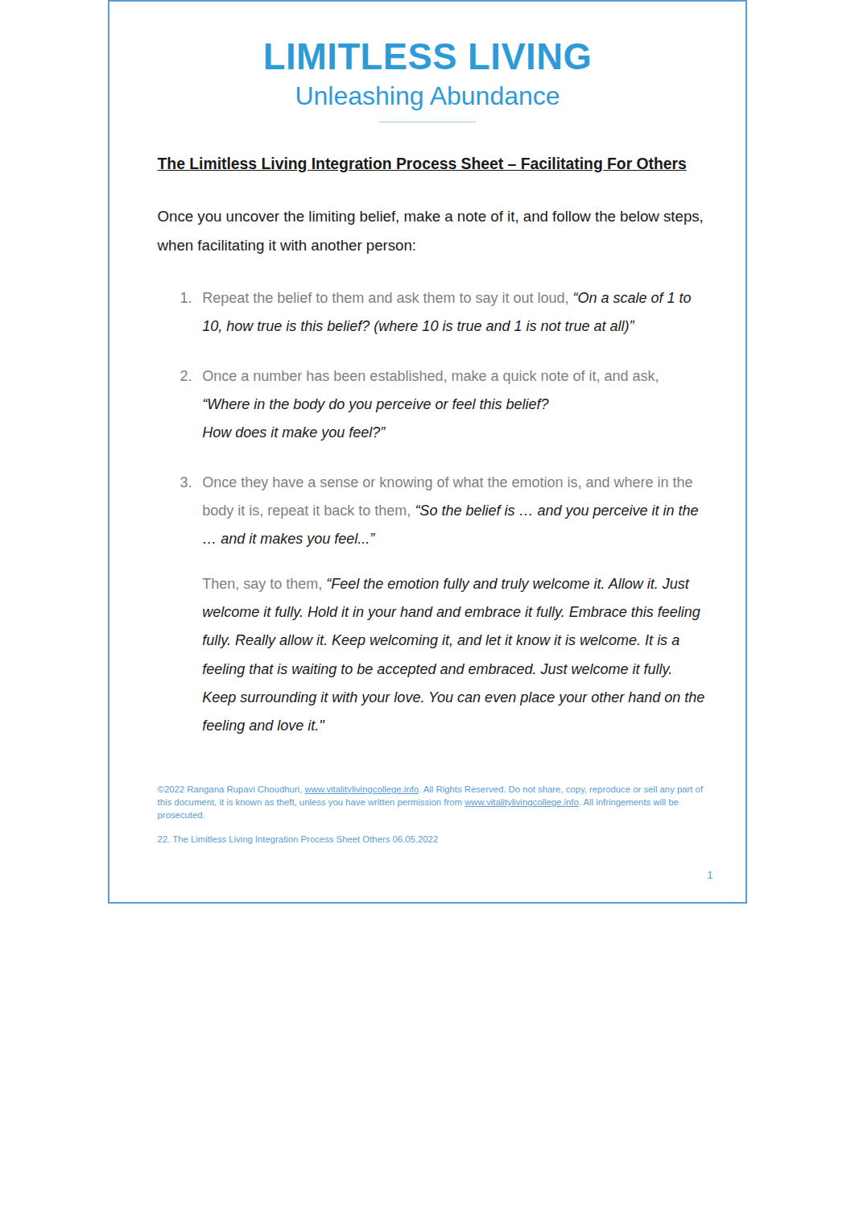LIMITLESS LIVING
Unleashing Abundance
The Limitless Living Integration Process Sheet – Facilitating For Others
Once you uncover the limiting belief, make a note of it, and follow the below steps, when facilitating it with another person:
Repeat the belief to them and ask them to say it out loud, “On a scale of 1 to 10, how true is this belief? (where 10 is true and 1 is not true at all)”
Once a number has been established, make a quick note of it, and ask,
“Where in the body do you perceive or feel this belief?
How does it make you feel?”
Once they have a sense or knowing of what the emotion is, and where in the body it is, repeat it back to them, “So the belief is … and you perceive it in the … and it makes you feel...” Then, say to them, “Feel the emotion fully and truly welcome it. Allow it. Just welcome it fully. Hold it in your hand and embrace it fully. Embrace this feeling fully. Really allow it. Keep welcoming it, and let it know it is welcome. It is a feeling that is waiting to be accepted and embraced. Just welcome it fully. Keep surrounding it with your love. You can even place your other hand on the feeling and love it."
©2022 Rangana Rupavi Choudhuri, www.vitalitylivingcollege.info. All Rights Reserved. Do not share, copy, reproduce or sell any part of this document, it is known as theft, unless you have written permission from www.vitalitylivingcollege.info. All infringements will be prosecuted.
22. The Limitless Living Integration Process Sheet Others 06.05.2022
1